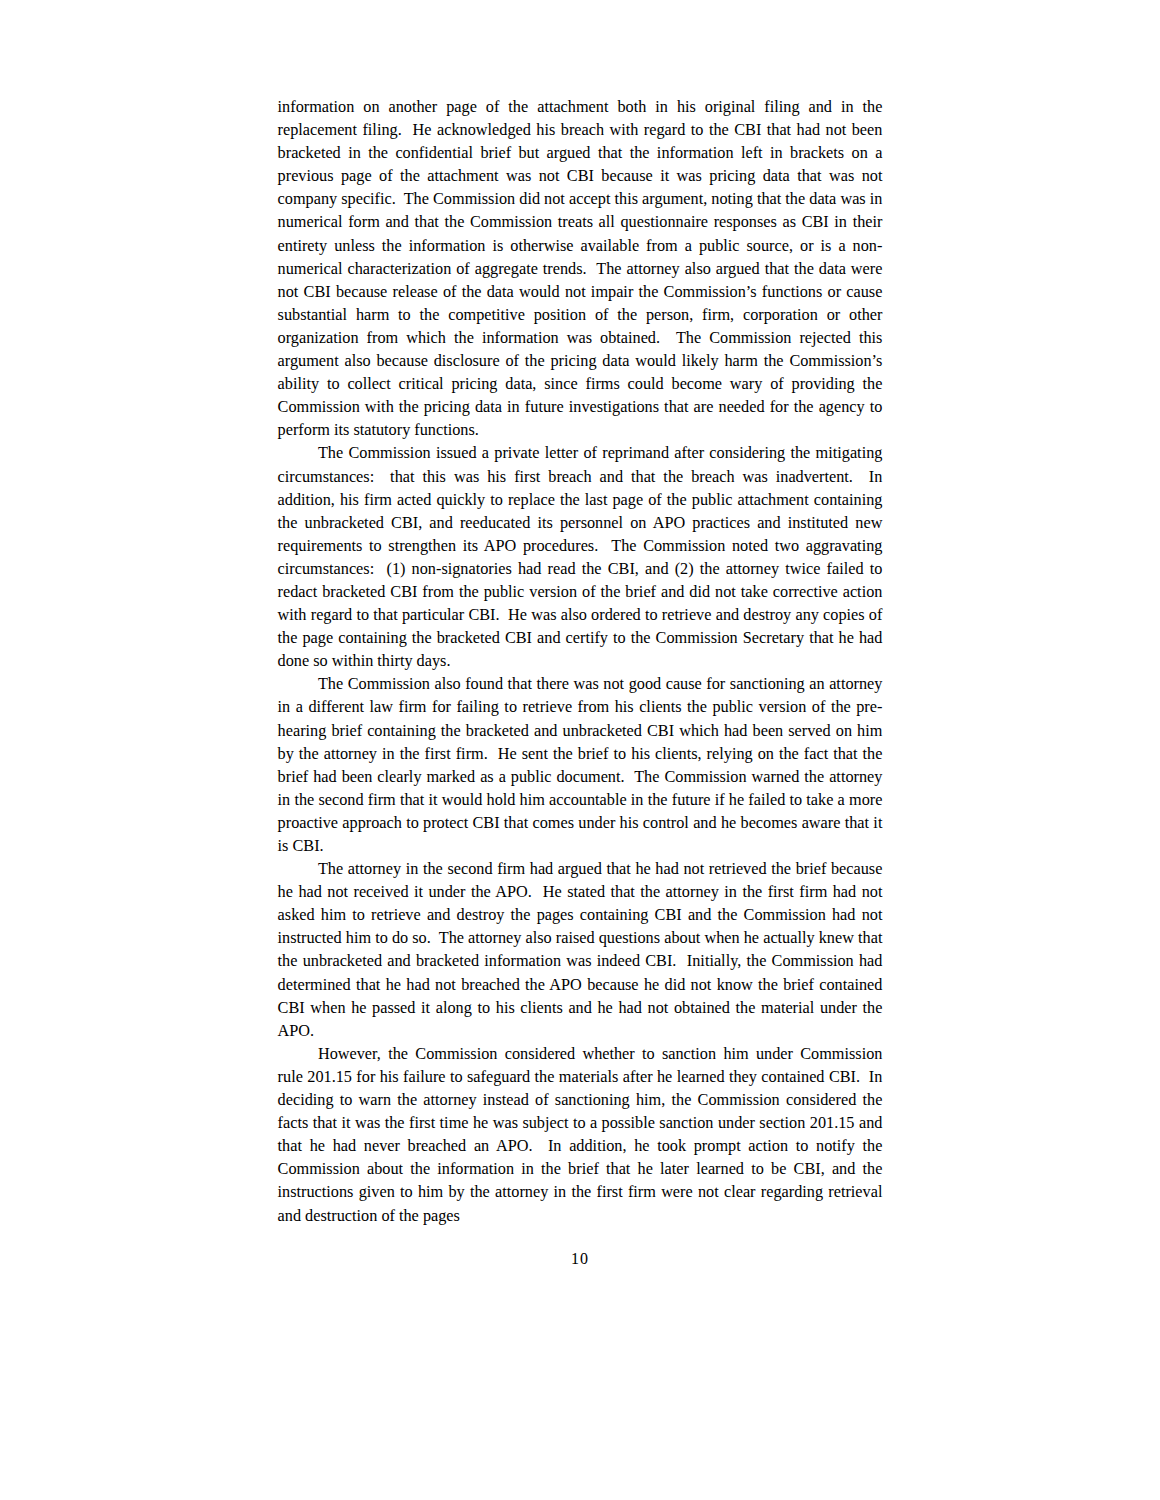information on another page of the attachment both in his original filing and in the replacement filing. He acknowledged his breach with regard to the CBI that had not been bracketed in the confidential brief but argued that the information left in brackets on a previous page of the attachment was not CBI because it was pricing data that was not company specific. The Commission did not accept this argument, noting that the data was in numerical form and that the Commission treats all questionnaire responses as CBI in their entirety unless the information is otherwise available from a public source, or is a non-numerical characterization of aggregate trends. The attorney also argued that the data were not CBI because release of the data would not impair the Commission’s functions or cause substantial harm to the competitive position of the person, firm, corporation or other organization from which the information was obtained. The Commission rejected this argument also because disclosure of the pricing data would likely harm the Commission’s ability to collect critical pricing data, since firms could become wary of providing the Commission with the pricing data in future investigations that are needed for the agency to perform its statutory functions.
The Commission issued a private letter of reprimand after considering the mitigating circumstances: that this was his first breach and that the breach was inadvertent. In addition, his firm acted quickly to replace the last page of the public attachment containing the unbracketed CBI, and reeducated its personnel on APO practices and instituted new requirements to strengthen its APO procedures. The Commission noted two aggravating circumstances: (1) non-signatories had read the CBI, and (2) the attorney twice failed to redact bracketed CBI from the public version of the brief and did not take corrective action with regard to that particular CBI. He was also ordered to retrieve and destroy any copies of the page containing the bracketed CBI and certify to the Commission Secretary that he had done so within thirty days.
The Commission also found that there was not good cause for sanctioning an attorney in a different law firm for failing to retrieve from his clients the public version of the pre-hearing brief containing the bracketed and unbracketed CBI which had been served on him by the attorney in the first firm. He sent the brief to his clients, relying on the fact that the brief had been clearly marked as a public document. The Commission warned the attorney in the second firm that it would hold him accountable in the future if he failed to take a more proactive approach to protect CBI that comes under his control and he becomes aware that it is CBI.
The attorney in the second firm had argued that he had not retrieved the brief because he had not received it under the APO. He stated that the attorney in the first firm had not asked him to retrieve and destroy the pages containing CBI and the Commission had not instructed him to do so. The attorney also raised questions about when he actually knew that the unbracketed and bracketed information was indeed CBI. Initially, the Commission had determined that he had not breached the APO because he did not know the brief contained CBI when he passed it along to his clients and he had not obtained the material under the APO.
However, the Commission considered whether to sanction him under Commission rule 201.15 for his failure to safeguard the materials after he learned they contained CBI. In deciding to warn the attorney instead of sanctioning him, the Commission considered the facts that it was the first time he was subject to a possible sanction under section 201.15 and that he had never breached an APO. In addition, he took prompt action to notify the Commission about the information in the brief that he later learned to be CBI, and the instructions given to him by the attorney in the first firm were not clear regarding retrieval and destruction of the pages
10